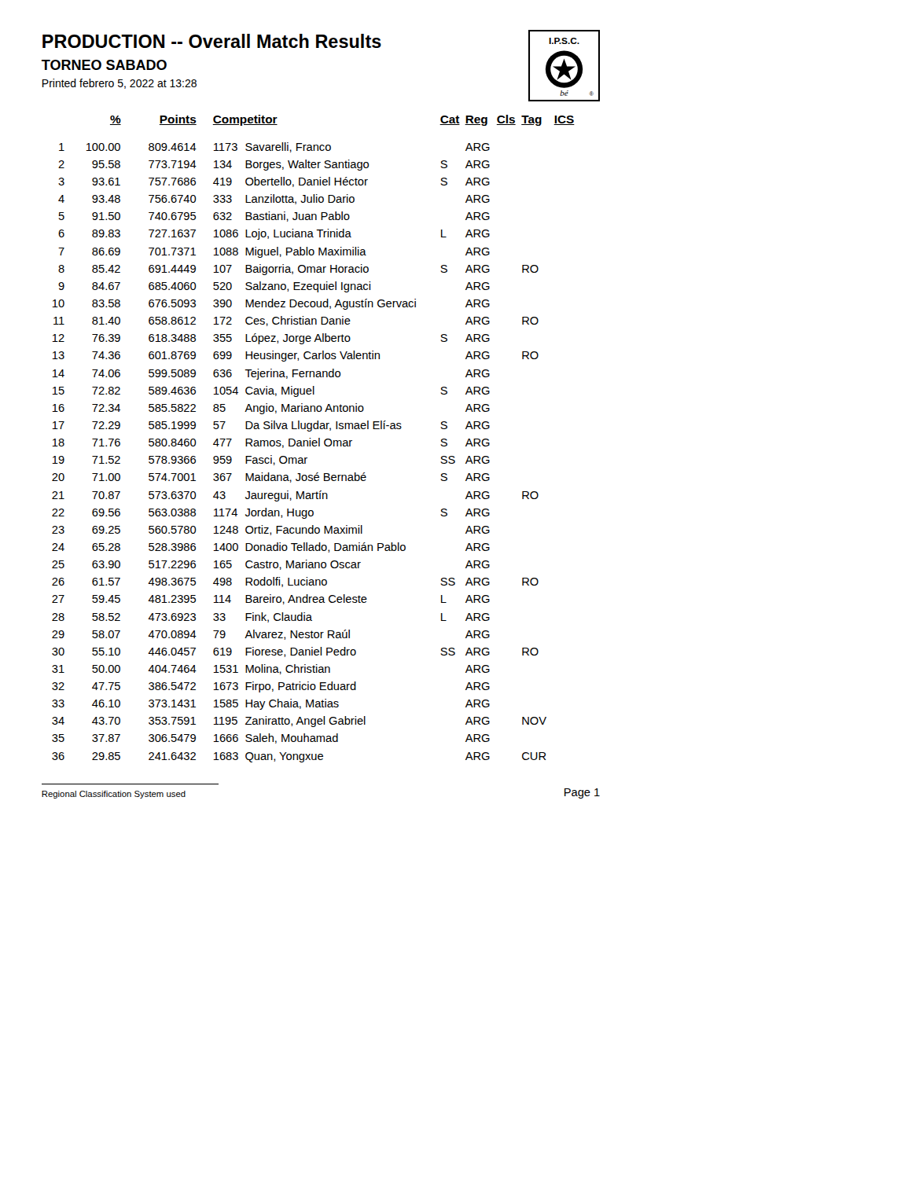I.P.S.C. bé ®
PRODUCTION -- Overall Match Results
TORNEO SABADO
Printed febrero 5, 2022 at 13:28
| | % | Points | Competitor | Cat | Reg | Cls | Tag | ICS |
| --- | --- | --- | --- | --- | --- | --- | --- | --- |
| 1 | 100.00 | 809.4614 | 1173 | Savarelli, Franco | | ARG | | | |
| 2 | 95.58 | 773.7194 | 134 | Borges, Walter Santiago | S | ARG | | | |
| 3 | 93.61 | 757.7686 | 419 | Obertello, Daniel Héctor | S | ARG | | | |
| 4 | 93.48 | 756.6740 | 333 | Lanzilotta, Julio Dario | | ARG | | | |
| 5 | 91.50 | 740.6795 | 632 | Bastiani, Juan Pablo | | ARG | | | |
| 6 | 89.83 | 727.1637 | 1086 | Lojo, Luciana Trinida | L | ARG | | | |
| 7 | 86.69 | 701.7371 | 1088 | Miguel, Pablo Maximilia | | ARG | | | |
| 8 | 85.42 | 691.4449 | 107 | Baigorria, Omar Horacio | S | ARG | | RO | |
| 9 | 84.67 | 685.4060 | 520 | Salzano, Ezequiel Ignaci | | ARG | | | |
| 10 | 83.58 | 676.5093 | 390 | Mendez Decoud, Agustín Gervaci | | ARG | | | |
| 11 | 81.40 | 658.8612 | 172 | Ces, Christian Danie | | ARG | | RO | |
| 12 | 76.39 | 618.3488 | 355 | López, Jorge Alberto | S | ARG | | | |
| 13 | 74.36 | 601.8769 | 699 | Heusinger, Carlos Valentin | | ARG | | RO | |
| 14 | 74.06 | 599.5089 | 636 | Tejerina, Fernando | | ARG | | | |
| 15 | 72.82 | 589.4636 | 1054 | Cavia, Miguel | S | ARG | | | |
| 16 | 72.34 | 585.5822 | 85 | Angio, Mariano Antonio | | ARG | | | |
| 17 | 72.29 | 585.1999 | 57 | Da Silva Llugdar, Ismael Elí-as | S | ARG | | | |
| 18 | 71.76 | 580.8460 | 477 | Ramos, Daniel Omar | S | ARG | | | |
| 19 | 71.52 | 578.9366 | 959 | Fasci, Omar | SS | ARG | | | |
| 20 | 71.00 | 574.7001 | 367 | Maidana, José Bernabé | S | ARG | | | |
| 21 | 70.87 | 573.6370 | 43 | Jauregui, Martín | | ARG | | RO | |
| 22 | 69.56 | 563.0388 | 1174 | Jordan, Hugo | S | ARG | | | |
| 23 | 69.25 | 560.5780 | 1248 | Ortiz, Facundo Maximil | | ARG | | | |
| 24 | 65.28 | 528.3986 | 1400 | Donadio Tellado, Damián Pablo | | ARG | | | |
| 25 | 63.90 | 517.2296 | 165 | Castro, Mariano Oscar | | ARG | | | |
| 26 | 61.57 | 498.3675 | 498 | Rodolfi, Luciano | SS | ARG | | RO | |
| 27 | 59.45 | 481.2395 | 114 | Bareiro, Andrea Celeste | L | ARG | | | |
| 28 | 58.52 | 473.6923 | 33 | Fink, Claudia | L | ARG | | | |
| 29 | 58.07 | 470.0894 | 79 | Alvarez, Nestor Raúl | | ARG | | | |
| 30 | 55.10 | 446.0457 | 619 | Fiorese, Daniel Pedro | SS | ARG | | RO | |
| 31 | 50.00 | 404.7464 | 1531 | Molina, Christian | | ARG | | | |
| 32 | 47.75 | 386.5472 | 1673 | Firpo, Patricio Eduard | | ARG | | | |
| 33 | 46.10 | 373.1431 | 1585 | Hay Chaia, Matias | | ARG | | | |
| 34 | 43.70 | 353.7591 | 1195 | Zaniratto, Angel Gabriel | | ARG | | NOV | |
| 35 | 37.87 | 306.5479 | 1666 | Saleh, Mouhamad | | ARG | | | |
| 36 | 29.85 | 241.6432 | 1683 | Quan, Yongxue | | ARG | | CUR | |
Regional Classification System used Page 1